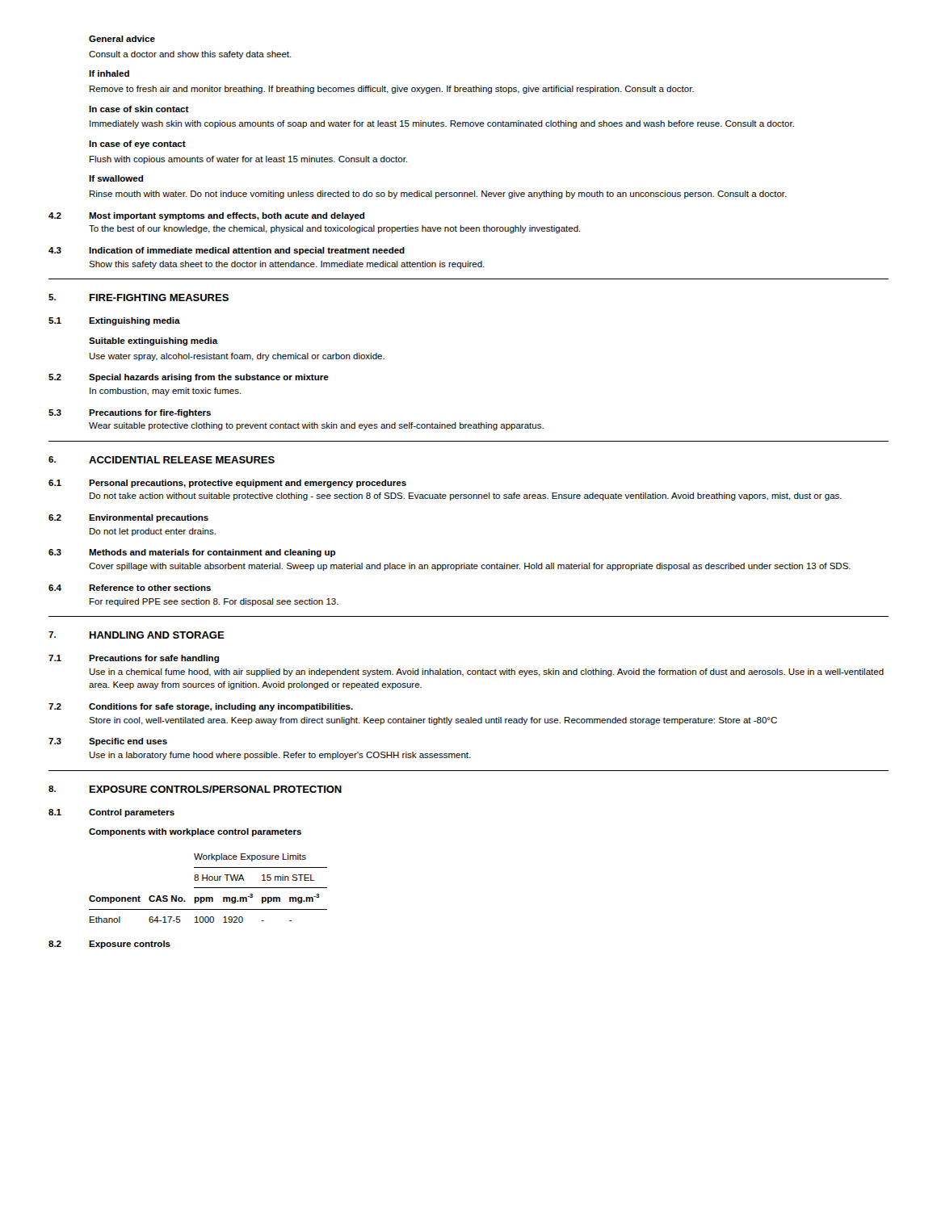General advice
Consult a doctor and show this safety data sheet.
If inhaled
Remove to fresh air and monitor breathing. If breathing becomes difficult, give oxygen. If breathing stops, give artificial respiration. Consult a doctor.
In case of skin contact
Immediately wash skin with copious amounts of soap and water for at least 15 minutes. Remove contaminated clothing and shoes and wash before reuse. Consult a doctor.
In case of eye contact
Flush with copious amounts of water for at least 15 minutes. Consult a doctor.
If swallowed
Rinse mouth with water. Do not induce vomiting unless directed to do so by medical personnel. Never give anything by mouth to an unconscious person. Consult a doctor.
4.2
Most important symptoms and effects, both acute and delayed
To the best of our knowledge, the chemical, physical and toxicological properties have not been thoroughly investigated.
4.3
Indication of immediate medical attention and special treatment needed
Show this safety data sheet to the doctor in attendance. Immediate medical attention is required.
5.
Fire-fighting measures
5.1
Extinguishing media
Suitable extinguishing media
Use water spray, alcohol-resistant foam, dry chemical or carbon dioxide.
5.2
Special hazards arising from the substance or mixture
In combustion, may emit toxic fumes.
5.3
Precautions for fire-fighters
Wear suitable protective clothing to prevent contact with skin and eyes and self-contained breathing apparatus.
6.
Accidential release measures
6.1
Personal precautions, protective equipment and emergency procedures
Do not take action without suitable protective clothing - see section 8 of SDS. Evacuate personnel to safe areas. Ensure adequate ventilation. Avoid breathing vapors, mist, dust or gas.
6.2
Environmental precautions
Do not let product enter drains.
6.3
Methods and materials for containment and cleaning up
Cover spillage with suitable absorbent material. Sweep up material and place in an appropriate container. Hold all material for appropriate disposal as described under section 13 of SDS.
6.4
Reference to other sections
For required PPE see section 8. For disposal see section 13.
7.
Handling and storage
7.1
Precautions for safe handling
Use in a chemical fume hood, with air supplied by an independent system. Avoid inhalation, contact with eyes, skin and clothing. Avoid the formation of dust and aerosols. Use in a well-ventilated area. Keep away from sources of ignition. Avoid prolonged or repeated exposure.
7.2
Conditions for safe storage, including any incompatibilities.
Store in cool, well-ventilated area. Keep away from direct sunlight. Keep container tightly sealed until ready for use. Recommended storage temperature: Store at -80°C
7.3
Specific end uses
Use in a laboratory fume hood where possible. Refer to employer's COSHH risk assessment.
8.
Exposure controls/personal protection
8.1
Control parameters
Components with workplace control parameters
| | | Workplace Exposure Limits |
| | | 8 Hour TWA | 15 min STEL |
| Component | CAS No. | ppm | mg.m -3 | ppm | mg.m -3 |
| Ethanol | 64-17-5 | 1000 | 1920 | - | - |
8.2
Exposure controls